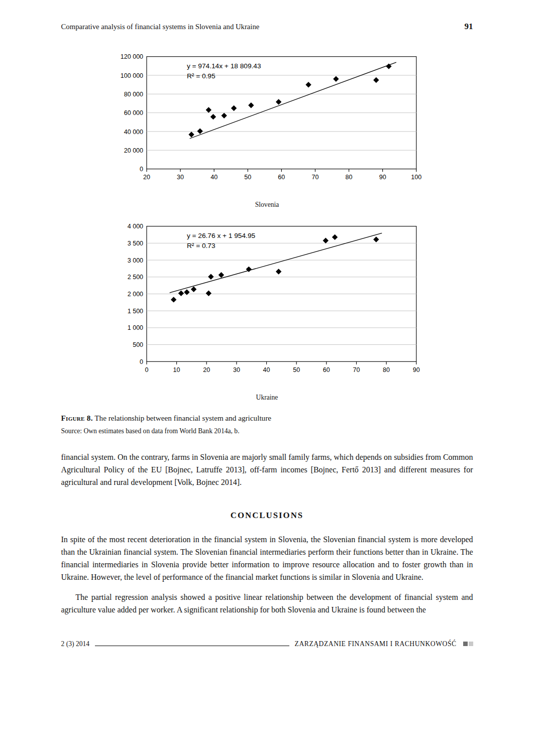Comparative analysis of financial systems in Slovenia and Ukraine
91
120 000 100 000 80 000 60 000 40 000 20 000 0 20 30 40 50 60 70 80 90 100 y = 974.14x + 18 809.43 R² = 0.95
Slovenia
4 000 3 500 3 000 2 500 2 000 1 500 1 000 500 0 0 10 20 30 40 50 60 70 80 90 y = 26.76 x + 1 954.95 R² = 0.73
Ukraine
Figure 8. The relationship between financial system and agriculture
Source: Own estimates based on data from World Bank 2014a, b.
financial system. On the contrary, farms in Slovenia are majorly small family farms, which depends on subsidies from Common Agricultural Policy of the EU [Bojnec, Latruffe 2013], off-farm incomes [Bojnec, Fertő 2013] and different measures for agricultural and rural development [Volk, Bojnec 2014].
Conclusions
In spite of the most recent deterioration in the financial system in Slovenia, the Slovenian financial system is more developed than the Ukrainian financial system. The Slovenian financial intermediaries perform their functions better than in Ukraine. The financial intermediaries in Slovenia provide better information to improve resource allocation and to foster growth than in Ukraine. However, the level of performance of the financial market functions is similar in Slovenia and Ukraine.
The partial regression analysis showed a positive linear relationship between the development of financial system and agriculture value added per worker. A significant relationship for both Slovenia and Ukraine is found between the
2 (3) 2014
ZARZĄDZANIE FINANSAMI I RACHUNKOWOŚĆ